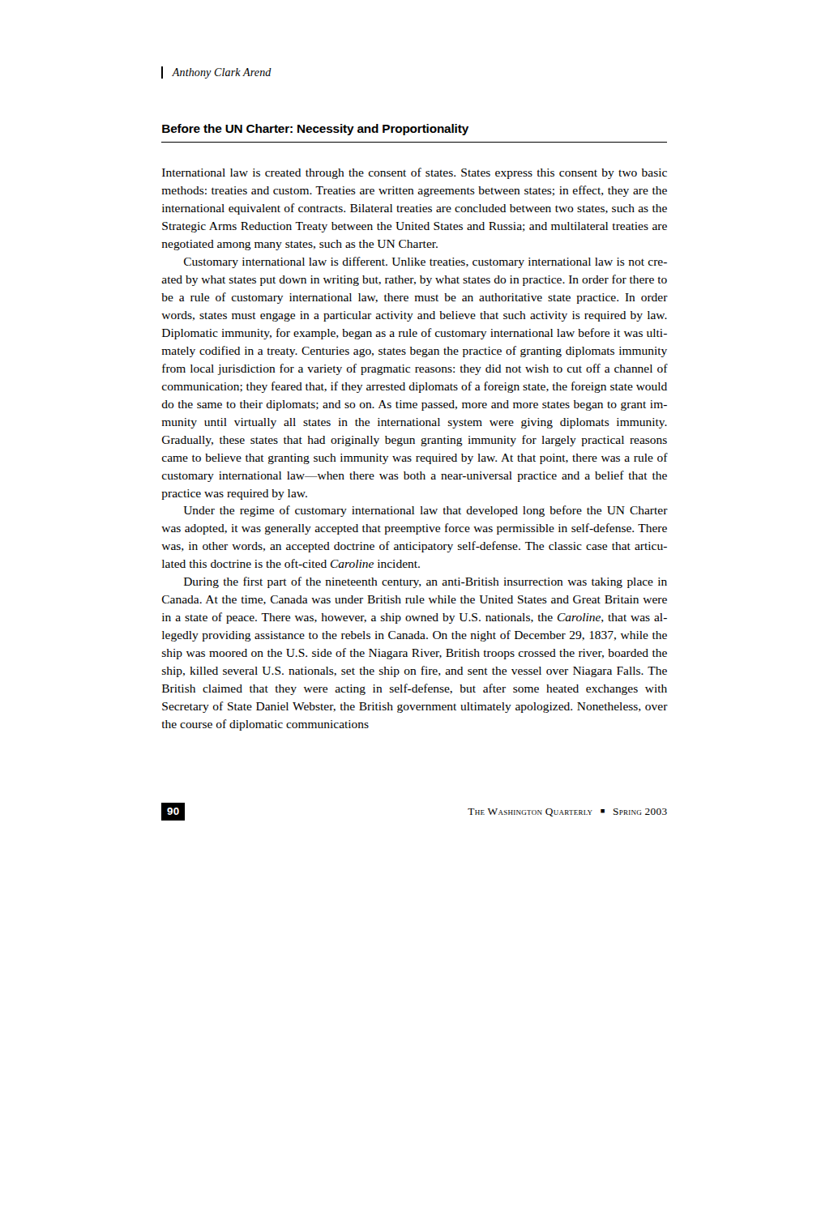Anthony Clark Arend
Before the UN Charter: Necessity and Proportionality
International law is created through the consent of states. States express this consent by two basic methods: treaties and custom. Treaties are written agreements between states; in effect, they are the international equivalent of contracts. Bilateral treaties are concluded between two states, such as the Strategic Arms Reduction Treaty between the United States and Russia; and multilateral treaties are negotiated among many states, such as the UN Charter.
Customary international law is different. Unlike treaties, customary international law is not created by what states put down in writing but, rather, by what states do in practice. In order for there to be a rule of customary international law, there must be an authoritative state practice. In order words, states must engage in a particular activity and believe that such activity is required by law. Diplomatic immunity, for example, began as a rule of customary international law before it was ultimately codified in a treaty. Centuries ago, states began the practice of granting diplomats immunity from local jurisdiction for a variety of pragmatic reasons: they did not wish to cut off a channel of communication; they feared that, if they arrested diplomats of a foreign state, the foreign state would do the same to their diplomats; and so on. As time passed, more and more states began to grant immunity until virtually all states in the international system were giving diplomats immunity. Gradually, these states that had originally begun granting immunity for largely practical reasons came to believe that granting such immunity was required by law. At that point, there was a rule of customary international law—when there was both a near-universal practice and a belief that the practice was required by law.
Under the regime of customary international law that developed long before the UN Charter was adopted, it was generally accepted that preemptive force was permissible in self-defense. There was, in other words, an accepted doctrine of anticipatory self-defense. The classic case that articulated this doctrine is the oft-cited Caroline incident.
During the first part of the nineteenth century, an anti-British insurrection was taking place in Canada. At the time, Canada was under British rule while the United States and Great Britain were in a state of peace. There was, however, a ship owned by U.S. nationals, the Caroline, that was allegedly providing assistance to the rebels in Canada. On the night of December 29, 1837, while the ship was moored on the U.S. side of the Niagara River, British troops crossed the river, boarded the ship, killed several U.S. nationals, set the ship on fire, and sent the vessel over Niagara Falls. The British claimed that they were acting in self-defense, but after some heated exchanges with Secretary of State Daniel Webster, the British government ultimately apologized. Nonetheless, over the course of diplomatic communications
90 The Washington Quarterly ■ Spring 2003